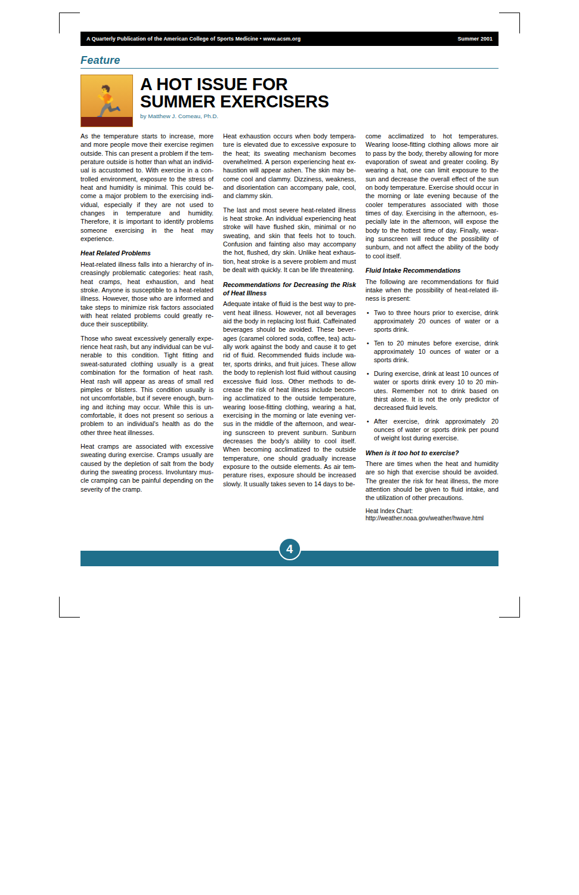A Quarterly Publication of the American College of Sports Medicine • www.acsm.org
Summer 2001
Feature
🏃
A HOT ISSUE FOR
SUMMER EXERCISERS
by Matthew J. Comeau, Ph.D.
As the temperature starts to increase, more and more people move their exercise regimen outside. This can present a problem if the temperature outside is hotter than what an individual is accustomed to. With exercise in a controlled environment, exposure to the stress of heat and humidity is minimal. This could become a major problem to the exercising individual, especially if they are not used to changes in temperature and humidity. Therefore, it is important to identify problems someone exercising in the heat may experience.
Heat Related Problems
Heat-related illness falls into a hierarchy of increasingly problematic categories: heat rash, heat cramps, heat exhaustion, and heat stroke. Anyone is susceptible to a heat-related illness. However, those who are informed and take steps to minimize risk factors associated with heat related problems could greatly reduce their susceptibility.
Those who sweat excessively generally experience heat rash, but any individual can be vulnerable to this condition. Tight fitting and sweat-saturated clothing usually is a great combination for the formation of heat rash. Heat rash will appear as areas of small red pimples or blisters. This condition usually is not uncomfortable, but if severe enough, burning and itching may occur. While this is uncomfortable, it does not present so serious a problem to an individual's health as do the other three heat illnesses.
Heat cramps are associated with excessive sweating during exercise. Cramps usually are caused by the depletion of salt from the body during the sweating process. Involuntary muscle cramping can be painful depending on the severity of the cramp.
Heat exhaustion occurs when body temperature is elevated due to excessive exposure to the heat; its sweating mechanism becomes overwhelmed. A person experiencing heat exhaustion will appear ashen. The skin may become cool and clammy. Dizziness, weakness, and disorientation can accompany pale, cool, and clammy skin.
The last and most severe heat-related illness is heat stroke. An individual experiencing heat stroke will have flushed skin, minimal or no sweating, and skin that feels hot to touch. Confusion and fainting also may accompany the hot, flushed, dry skin. Unlike heat exhaustion, heat stroke is a severe problem and must be dealt with quickly. It can be life threatening.
Recommendations for Decreasing the Risk of Heat Illness
Adequate intake of fluid is the best way to prevent heat illness. However, not all beverages aid the body in replacing lost fluid. Caffeinated beverages should be avoided. These beverages (caramel colored soda, coffee, tea) actually work against the body and cause it to get rid of fluid. Recommended fluids include water, sports drinks, and fruit juices. These allow the body to replenish lost fluid without causing excessive fluid loss. Other methods to decrease the risk of heat illness include becoming acclimatized to the outside temperature, wearing loose-fitting clothing, wearing a hat, exercising in the morning or late evening versus in the middle of the afternoon, and wearing sunscreen to prevent sunburn. Sunburn decreases the body's ability to cool itself. When becoming acclimatized to the outside temperature, one should gradually increase exposure to the outside elements. As air temperature rises, exposure should be increased slowly. It usually takes seven to 14 days to be-
come acclimatized to hot temperatures. Wearing loose-fitting clothing allows more air to pass by the body, thereby allowing for more evaporation of sweat and greater cooling. By wearing a hat, one can limit exposure to the sun and decrease the overall effect of the sun on body temperature. Exercise should occur in the morning or late evening because of the cooler temperatures associated with those times of day. Exercising in the afternoon, especially late in the afternoon, will expose the body to the hottest time of day. Finally, wearing sunscreen will reduce the possibility of sunburn, and not affect the ability of the body to cool itself.
Fluid Intake Recommendations
The following are recommendations for fluid intake when the possibility of heat-related illness is present:
Two to three hours prior to exercise, drink approximately 20 ounces of water or a sports drink.
Ten to 20 minutes before exercise, drink approximately 10 ounces of water or a sports drink.
During exercise, drink at least 10 ounces of water or sports drink every 10 to 20 minutes. Remember not to drink based on thirst alone. It is not the only predictor of decreased fluid levels.
After exercise, drink approximately 20 ounces of water or sports drink per pound of weight lost during exercise.
When is it too hot to exercise?
There are times when the heat and humidity are so high that exercise should be avoided. The greater the risk for heat illness, the more attention should be given to fluid intake, and the utilization of other precautions.
Heat Index Chart:
http://weather.noaa.gov/weather/hwave.html
4